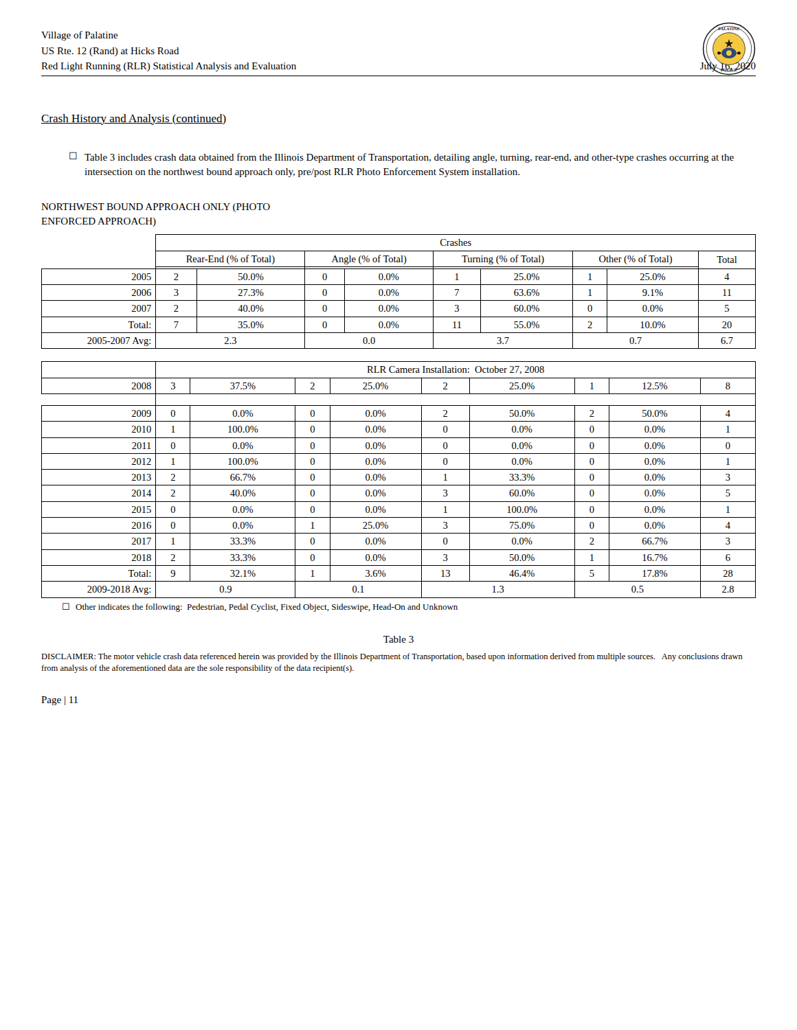PALATINE POLICE
Village of Palatine
US Rte. 12 (Rand) at Hicks Road
Red Light Running (RLR) Statistical Analysis and Evaluation July 16, 2020
Crash History and Analysis (continued)
☐
Table 3 includes crash data obtained from the Illinois Department of Transportation, detailing angle, turning, rear-end, and other-type crashes occurring at the intersection on the northwest bound approach only, pre/post RLR Photo Enforcement System installation.
NORTHWEST BOUND APPROACH ONLY (PHOTO
ENFORCED APPROACH)
| | Crashes |
| | Rear-End (% of Total) | Angle (% of Total) | Turning (% of Total) | Other (% of Total) | Total |
| 2005 | 2 | 50.0% | 0 | 0.0% | 1 | 25.0% | 1 | 25.0% | 4 |
| 2006 | 3 | 27.3% | 0 | 0.0% | 7 | 63.6% | 1 | 9.1% | 11 |
| 2007 | 2 | 40.0% | 0 | 0.0% | 3 | 60.0% | 0 | 0.0% | 5 |
| Total: | 7 | 35.0% | 0 | 0.0% | 11 | 55.0% | 2 | 10.0% | 20 |
| 2005-2007 Avg: | 2.3 | 0.0 | 3.7 | 0.7 | 6.7 |
| | RLR Camera Installation: October 27, 2008 |
| 2008 | 3 | 37.5% | 2 | 25.0% | 2 | 25.0% | 1 | 12.5% | 8 |
| 2009 | 0 | 0.0% | 0 | 0.0% | 2 | 50.0% | 2 | 50.0% | 4 |
| 2010 | 1 | 100.0% | 0 | 0.0% | 0 | 0.0% | 0 | 0.0% | 1 |
| 2011 | 0 | 0.0% | 0 | 0.0% | 0 | 0.0% | 0 | 0.0% | 0 |
| 2012 | 1 | 100.0% | 0 | 0.0% | 0 | 0.0% | 0 | 0.0% | 1 |
| 2013 | 2 | 66.7% | 0 | 0.0% | 1 | 33.3% | 0 | 0.0% | 3 |
| 2014 | 2 | 40.0% | 0 | 0.0% | 3 | 60.0% | 0 | 0.0% | 5 |
| 2015 | 0 | 0.0% | 0 | 0.0% | 1 | 100.0% | 0 | 0.0% | 1 |
| 2016 | 0 | 0.0% | 1 | 25.0% | 3 | 75.0% | 0 | 0.0% | 4 |
| 2017 | 1 | 33.3% | 0 | 0.0% | 0 | 0.0% | 2 | 66.7% | 3 |
| 2018 | 2 | 33.3% | 0 | 0.0% | 3 | 50.0% | 1 | 16.7% | 6 |
| Total: | 9 | 32.1% | 1 | 3.6% | 13 | 46.4% | 5 | 17.8% | 28 |
| 2009-2018 Avg: | 0.9 | 0.1 | 1.3 | 0.5 | 2.8 |
☐ Other indicates the following: Pedestrian, Pedal Cyclist, Fixed Object, Sideswipe, Head-On and Unknown
Table 3
DISCLAIMER: The motor vehicle crash data referenced herein was provided by the Illinois Department of Transportation, based upon information derived from multiple sources. Any conclusions drawn from analysis of the aforementioned data are the sole responsibility of the data recipient(s).
Page | 11